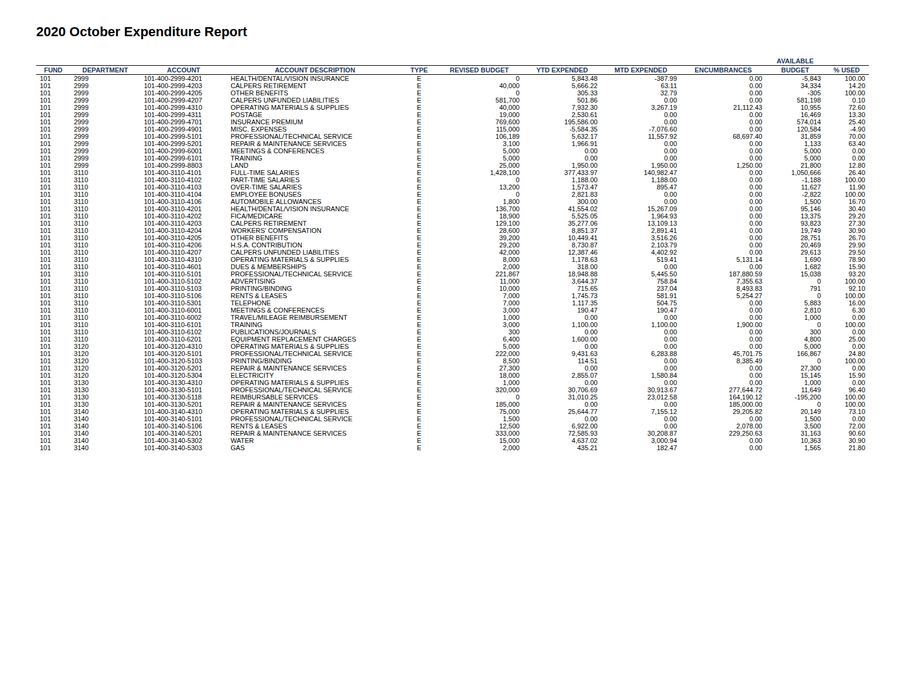2020 October Expenditure Report
| | | | | | | | | | AVAILABLE | |
| --- | --- | --- | --- | --- | --- | --- | --- | --- | --- | --- |
| FUND | DEPARTMENT | ACCOUNT | ACCOUNT DESCRIPTION | TYPE | REVISED BUDGET | YTD EXPENDED | MTD EXPENDED | ENCUMBRANCES | BUDGET | % USED |
| 101 | 2999 | 101-400-2999-4201 | HEALTH/DENTAL/VISION INSURANCE | E | 0 | 5,843.48 | -387.99 | 0.00 | -5,843 | 100.00 |
| 101 | 2999 | 101-400-2999-4203 | CALPERS RETIREMENT | E | 40,000 | 5,666.22 | 63.11 | 0.00 | 34,334 | 14.20 |
| 101 | 2999 | 101-400-2999-4205 | OTHER BENEFITS | E | 0 | 305.33 | 32.79 | 0.00 | -305 | 100.00 |
| 101 | 2999 | 101-400-2999-4207 | CALPERS UNFUNDED LIABILITIES | E | 581,700 | 501.86 | 0.00 | 0.00 | 581,198 | 0.10 |
| 101 | 2999 | 101-400-2999-4310 | OPERATING MATERIALS & SUPPLIES | E | 40,000 | 7,932.30 | 3,267.19 | 21,112.43 | 10,955 | 72.60 |
| 101 | 2999 | 101-400-2999-4311 | POSTAGE | E | 19,000 | 2,530.61 | 0.00 | 0.00 | 16,469 | 13.30 |
| 101 | 2999 | 101-400-2999-4701 | INSURANCE PREMIUM | E | 769,600 | 195,586.00 | 0.00 | 0.00 | 574,014 | 25.40 |
| 101 | 2999 | 101-400-2999-4901 | MISC. EXPENSES | E | 115,000 | -5,584.35 | -7,076.60 | 0.00 | 120,584 | -4.90 |
| 101 | 2999 | 101-400-2999-5101 | PROFESSIONAL/TECHNICAL SERVICE | E | 106,189 | 5,632.17 | 11,557.92 | 68,697.40 | 31,859 | 70.00 |
| 101 | 2999 | 101-400-2999-5201 | REPAIR & MAINTENANCE SERVICES | E | 3,100 | 1,966.91 | 0.00 | 0.00 | 1,133 | 63.40 |
| 101 | 2999 | 101-400-2999-6001 | MEETINGS & CONFERENCES | E | 5,000 | 0.00 | 0.00 | 0.00 | 5,000 | 0.00 |
| 101 | 2999 | 101-400-2999-6101 | TRAINING | E | 5,000 | 0.00 | 0.00 | 0.00 | 5,000 | 0.00 |
| 101 | 2999 | 101-400-2999-8803 | LAND | E | 25,000 | 1,950.00 | 1,950.00 | 1,250.00 | 21,800 | 12.80 |
| 101 | 3110 | 101-400-3110-4101 | FULL-TIME SALARIES | E | 1,428,100 | 377,433.97 | 140,982.47 | 0.00 | 1,050,666 | 26.40 |
| 101 | 3110 | 101-400-3110-4102 | PART-TIME SALARIES | E | 0 | 1,188.00 | 1,188.00 | 0.00 | -1,188 | 100.00 |
| 101 | 3110 | 101-400-3110-4103 | OVER-TIME SALARIES | E | 13,200 | 1,573.47 | 895.47 | 0.00 | 11,627 | 11.90 |
| 101 | 3110 | 101-400-3110-4104 | EMPLOYEE BONUSES | E | 0 | 2,821.83 | 0.00 | 0.00 | -2,822 | 100.00 |
| 101 | 3110 | 101-400-3110-4106 | AUTOMOBILE ALLOWANCES | E | 1,800 | 300.00 | 0.00 | 0.00 | 1,500 | 16.70 |
| 101 | 3110 | 101-400-3110-4201 | HEALTH/DENTAL/VISION INSURANCE | E | 136,700 | 41,554.02 | 15,267.09 | 0.00 | 95,146 | 30.40 |
| 101 | 3110 | 101-400-3110-4202 | FICA/MEDICARE | E | 18,900 | 5,525.05 | 1,964.93 | 0.00 | 13,375 | 29.20 |
| 101 | 3110 | 101-400-3110-4203 | CALPERS RETIREMENT | E | 129,100 | 35,277.06 | 13,109.13 | 0.00 | 93,823 | 27.30 |
| 101 | 3110 | 101-400-3110-4204 | WORKERS' COMPENSATION | E | 28,600 | 8,851.37 | 2,891.41 | 0.00 | 19,749 | 30.90 |
| 101 | 3110 | 101-400-3110-4205 | OTHER BENEFITS | E | 39,200 | 10,449.41 | 3,516.26 | 0.00 | 28,751 | 26.70 |
| 101 | 3110 | 101-400-3110-4206 | H.S.A. CONTRIBUTION | E | 29,200 | 8,730.87 | 2,103.79 | 0.00 | 20,469 | 29.90 |
| 101 | 3110 | 101-400-3110-4207 | CALPERS UNFUNDED LIABILITIES | E | 42,000 | 12,387.46 | 4,402.92 | 0.00 | 29,613 | 29.50 |
| 101 | 3110 | 101-400-3110-4310 | OPERATING MATERIALS & SUPPLIES | E | 8,000 | 1,178.63 | 519.41 | 5,131.14 | 1,690 | 78.90 |
| 101 | 3110 | 101-400-3110-4601 | DUES & MEMBERSHIPS | E | 2,000 | 318.00 | 0.00 | 0.00 | 1,682 | 15.90 |
| 101 | 3110 | 101-400-3110-5101 | PROFESSIONAL/TECHNICAL SERVICE | E | 221,867 | 18,948.88 | 5,445.50 | 187,880.59 | 15,038 | 93.20 |
| 101 | 3110 | 101-400-3110-5102 | ADVERTISING | E | 11,000 | 3,644.37 | 758.84 | 7,355.63 | 0 | 100.00 |
| 101 | 3110 | 101-400-3110-5103 | PRINTING/BINDING | E | 10,000 | 715.65 | 237.04 | 8,493.83 | 791 | 92.10 |
| 101 | 3110 | 101-400-3110-5106 | RENTS & LEASES | E | 7,000 | 1,745.73 | 581.91 | 5,254.27 | 0 | 100.00 |
| 101 | 3110 | 101-400-3110-5301 | TELEPHONE | E | 7,000 | 1,117.35 | 504.75 | 0.00 | 5,883 | 16.00 |
| 101 | 3110 | 101-400-3110-6001 | MEETINGS & CONFERENCES | E | 3,000 | 190.47 | 190.47 | 0.00 | 2,810 | 6.30 |
| 101 | 3110 | 101-400-3110-6002 | TRAVEL/MILEAGE REIMBURSEMENT | E | 1,000 | 0.00 | 0.00 | 0.00 | 1,000 | 0.00 |
| 101 | 3110 | 101-400-3110-6101 | TRAINING | E | 3,000 | 1,100.00 | 1,100.00 | 1,900.00 | 0 | 100.00 |
| 101 | 3110 | 101-400-3110-6102 | PUBLICATIONS/JOURNALS | E | 300 | 0.00 | 0.00 | 0.00 | 300 | 0.00 |
| 101 | 3110 | 101-400-3110-6201 | EQUIPMENT REPLACEMENT CHARGES | E | 6,400 | 1,600.00 | 0.00 | 0.00 | 4,800 | 25.00 |
| 101 | 3120 | 101-400-3120-4310 | OPERATING MATERIALS & SUPPLIES | E | 5,000 | 0.00 | 0.00 | 0.00 | 5,000 | 0.00 |
| 101 | 3120 | 101-400-3120-5101 | PROFESSIONAL/TECHNICAL SERVICE | E | 222,000 | 9,431.63 | 6,283.88 | 45,701.75 | 166,867 | 24.80 |
| 101 | 3120 | 101-400-3120-5103 | PRINTING/BINDING | E | 8,500 | 114.51 | 0.00 | 8,385.49 | 0 | 100.00 |
| 101 | 3120 | 101-400-3120-5201 | REPAIR & MAINTENANCE SERVICES | E | 27,300 | 0.00 | 0.00 | 0.00 | 27,300 | 0.00 |
| 101 | 3120 | 101-400-3120-5304 | ELECTRICITY | E | 18,000 | 2,855.07 | 1,580.84 | 0.00 | 15,145 | 15.90 |
| 101 | 3130 | 101-400-3130-4310 | OPERATING MATERIALS & SUPPLIES | E | 1,000 | 0.00 | 0.00 | 0.00 | 1,000 | 0.00 |
| 101 | 3130 | 101-400-3130-5101 | PROFESSIONAL/TECHNICAL SERVICE | E | 320,000 | 30,706.69 | 30,913.67 | 277,644.72 | 11,649 | 96.40 |
| 101 | 3130 | 101-400-3130-5118 | REIMBURSABLE SERVICES | E | 0 | 31,010.25 | 23,012.58 | 164,190.12 | -195,200 | 100.00 |
| 101 | 3130 | 101-400-3130-5201 | REPAIR & MAINTENANCE SERVICES | E | 185,000 | 0.00 | 0.00 | 185,000.00 | 0 | 100.00 |
| 101 | 3140 | 101-400-3140-4310 | OPERATING MATERIALS & SUPPLIES | E | 75,000 | 25,644.77 | 7,155.12 | 29,205.82 | 20,149 | 73.10 |
| 101 | 3140 | 101-400-3140-5101 | PROFESSIONAL/TECHNICAL SERVICE | E | 1,500 | 0.00 | 0.00 | 0.00 | 1,500 | 0.00 |
| 101 | 3140 | 101-400-3140-5106 | RENTS & LEASES | E | 12,500 | 6,922.00 | 0.00 | 2,078.00 | 3,500 | 72.00 |
| 101 | 3140 | 101-400-3140-5201 | REPAIR & MAINTENANCE SERVICES | E | 333,000 | 72,585.93 | 30,208.87 | 229,250.63 | 31,163 | 90.60 |
| 101 | 3140 | 101-400-3140-5302 | WATER | E | 15,000 | 4,637.02 | 3,000.94 | 0.00 | 10,363 | 30.90 |
| 101 | 3140 | 101-400-3140-5303 | GAS | E | 2,000 | 435.21 | 182.47 | 0.00 | 1,565 | 21.80 |